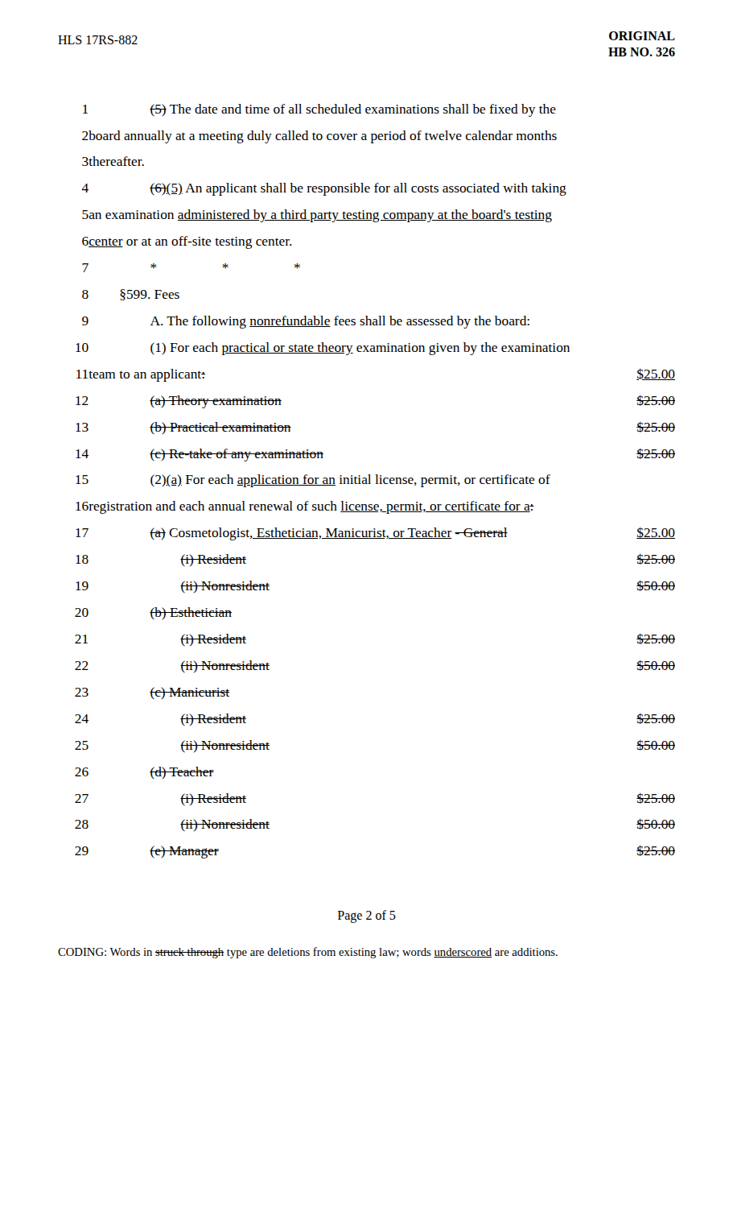HLS 17RS-882
ORIGINAL HB NO. 326
| 1 | (5) The date and time of all scheduled examinations shall be fixed by the |
| 2 | board annually at a meeting duly called to cover a period of twelve calendar months |
| 3 | thereafter. |
| 4 | (6) (5) An applicant shall be responsible for all costs associated with taking |
| 5 | an examination administered by a third party testing company at the board's testing |
| 6 | center or at an off-site testing center. |
| 7 | * * * |
| 8 | §599. Fees |
| 9 | A. The following nonrefundable fees shall be assessed by the board: |
| 10 | (1) For each practical or state theory examination given by the examination |
| 11 | team to an applicant : $25.00 |
| 12 | (a) Theory examination $25.00 |
| 13 | (b) Practical examination $25.00 |
| 14 | (c) Re-take of any examination $25.00 |
| 15 | (2) (a) For each application for an initial license, permit, or certificate of |
| 16 | registration and each annual renewal of such license, permit, or certificate for a : |
| 17 | (a) Cosmetologist , Esthetician, Manicurist, or Teacher - General $25.00 |
| 18 | (i) Resident $25.00 |
| 19 | (ii) Nonresident $50.00 |
| 20 | (b) Esthetician |
| 21 | (i) Resident $25.00 |
| 22 | (ii) Nonresident $50.00 |
| 23 | (c) Manicurist |
| 24 | (i) Resident $25.00 |
| 25 | (ii) Nonresident $50.00 |
| 26 | (d) Teacher |
| 27 | (i) Resident $25.00 |
| 28 | (ii) Nonresident $50.00 |
| 29 | (e) Manager $25.00 |
Page 2 of 5
CODING: Words in struck through type are deletions from existing law; words underscored are additions.